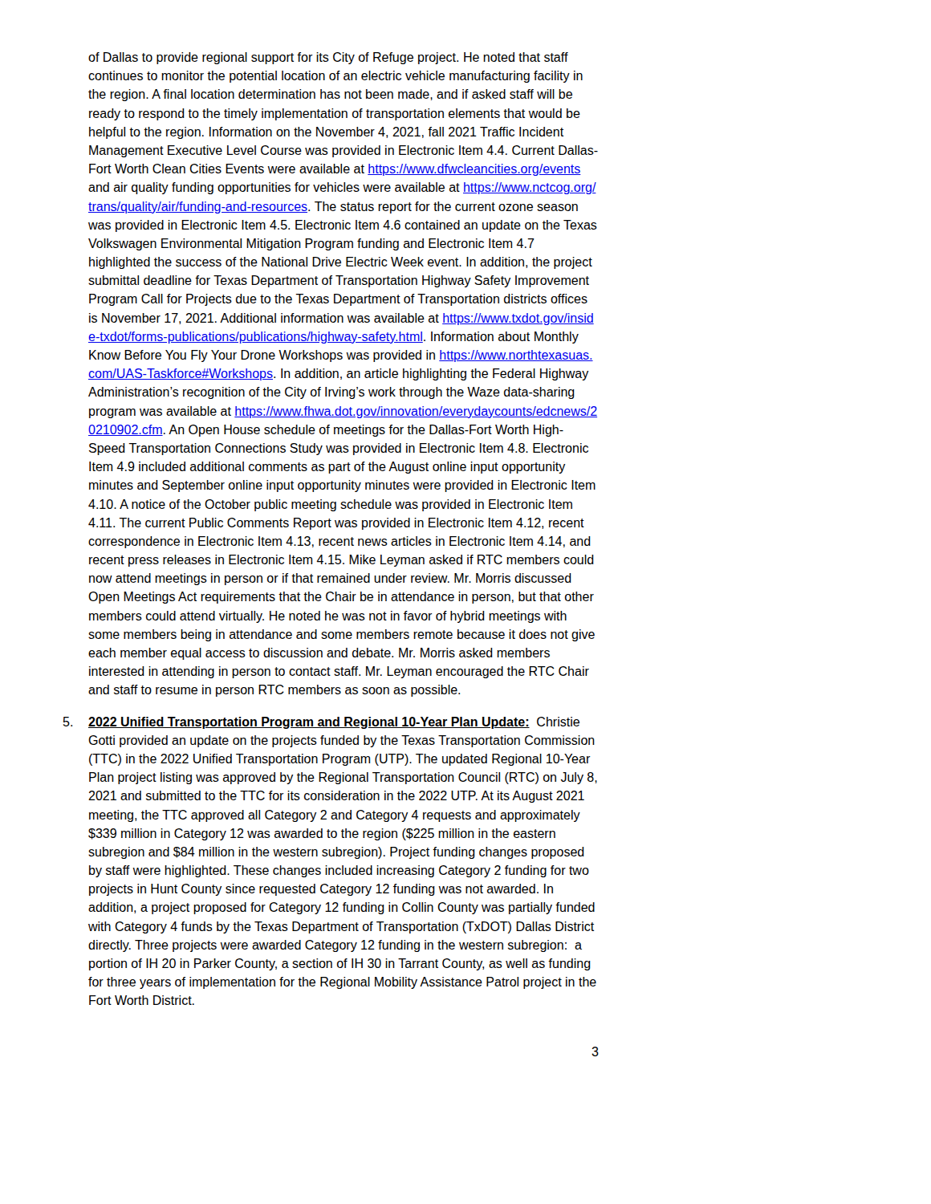of Dallas to provide regional support for its City of Refuge project. He noted that staff continues to monitor the potential location of an electric vehicle manufacturing facility in the region. A final location determination has not been made, and if asked staff will be ready to respond to the timely implementation of transportation elements that would be helpful to the region. Information on the November 4, 2021, fall 2021 Traffic Incident Management Executive Level Course was provided in Electronic Item 4.4. Current Dallas-Fort Worth Clean Cities Events were available at https://www.dfwcleancities.org/events and air quality funding opportunities for vehicles were available at https://www.nctcog.org/trans/quality/air/funding-and-resources. The status report for the current ozone season was provided in Electronic Item 4.5. Electronic Item 4.6 contained an update on the Texas Volkswagen Environmental Mitigation Program funding and Electronic Item 4.7 highlighted the success of the National Drive Electric Week event. In addition, the project submittal deadline for Texas Department of Transportation Highway Safety Improvement Program Call for Projects due to the Texas Department of Transportation districts offices is November 17, 2021. Additional information was available at https://www.txdot.gov/inside-txdot/forms-publications/publications/highway-safety.html. Information about Monthly Know Before You Fly Your Drone Workshops was provided in https://www.northtexasuas.com/UAS-Taskforce#Workshops. In addition, an article highlighting the Federal Highway Administration’s recognition of the City of Irving’s work through the Waze data-sharing program was available at https://www.fhwa.dot.gov/innovation/everydaycounts/edcnews/20210902.cfm. An Open House schedule of meetings for the Dallas-Fort Worth High-Speed Transportation Connections Study was provided in Electronic Item 4.8. Electronic Item 4.9 included additional comments as part of the August online input opportunity minutes and September online input opportunity minutes were provided in Electronic Item 4.10. A notice of the October public meeting schedule was provided in Electronic Item 4.11. The current Public Comments Report was provided in Electronic Item 4.12, recent correspondence in Electronic Item 4.13, recent news articles in Electronic Item 4.14, and recent press releases in Electronic Item 4.15. Mike Leyman asked if RTC members could now attend meetings in person or if that remained under review. Mr. Morris discussed Open Meetings Act requirements that the Chair be in attendance in person, but that other members could attend virtually. He noted he was not in favor of hybrid meetings with some members being in attendance and some members remote because it does not give each member equal access to discussion and debate. Mr. Morris asked members interested in attending in person to contact staff. Mr. Leyman encouraged the RTC Chair and staff to resume in person RTC members as soon as possible.
2022 Unified Transportation Program and Regional 10-Year Plan Update: Christie Gotti provided an update on the projects funded by the Texas Transportation Commission (TTC) in the 2022 Unified Transportation Program (UTP). The updated Regional 10-Year Plan project listing was approved by the Regional Transportation Council (RTC) on July 8, 2021 and submitted to the TTC for its consideration in the 2022 UTP. At its August 2021 meeting, the TTC approved all Category 2 and Category 4 requests and approximately $339 million in Category 12 was awarded to the region ($225 million in the eastern subregion and $84 million in the western subregion). Project funding changes proposed by staff were highlighted. These changes included increasing Category 2 funding for two projects in Hunt County since requested Category 12 funding was not awarded. In addition, a project proposed for Category 12 funding in Collin County was partially funded with Category 4 funds by the Texas Department of Transportation (TxDOT) Dallas District directly. Three projects were awarded Category 12 funding in the western subregion: a portion of IH 20 in Parker County, a section of IH 30 in Tarrant County, as well as funding for three years of implementation for the Regional Mobility Assistance Patrol project in the Fort Worth District.
3